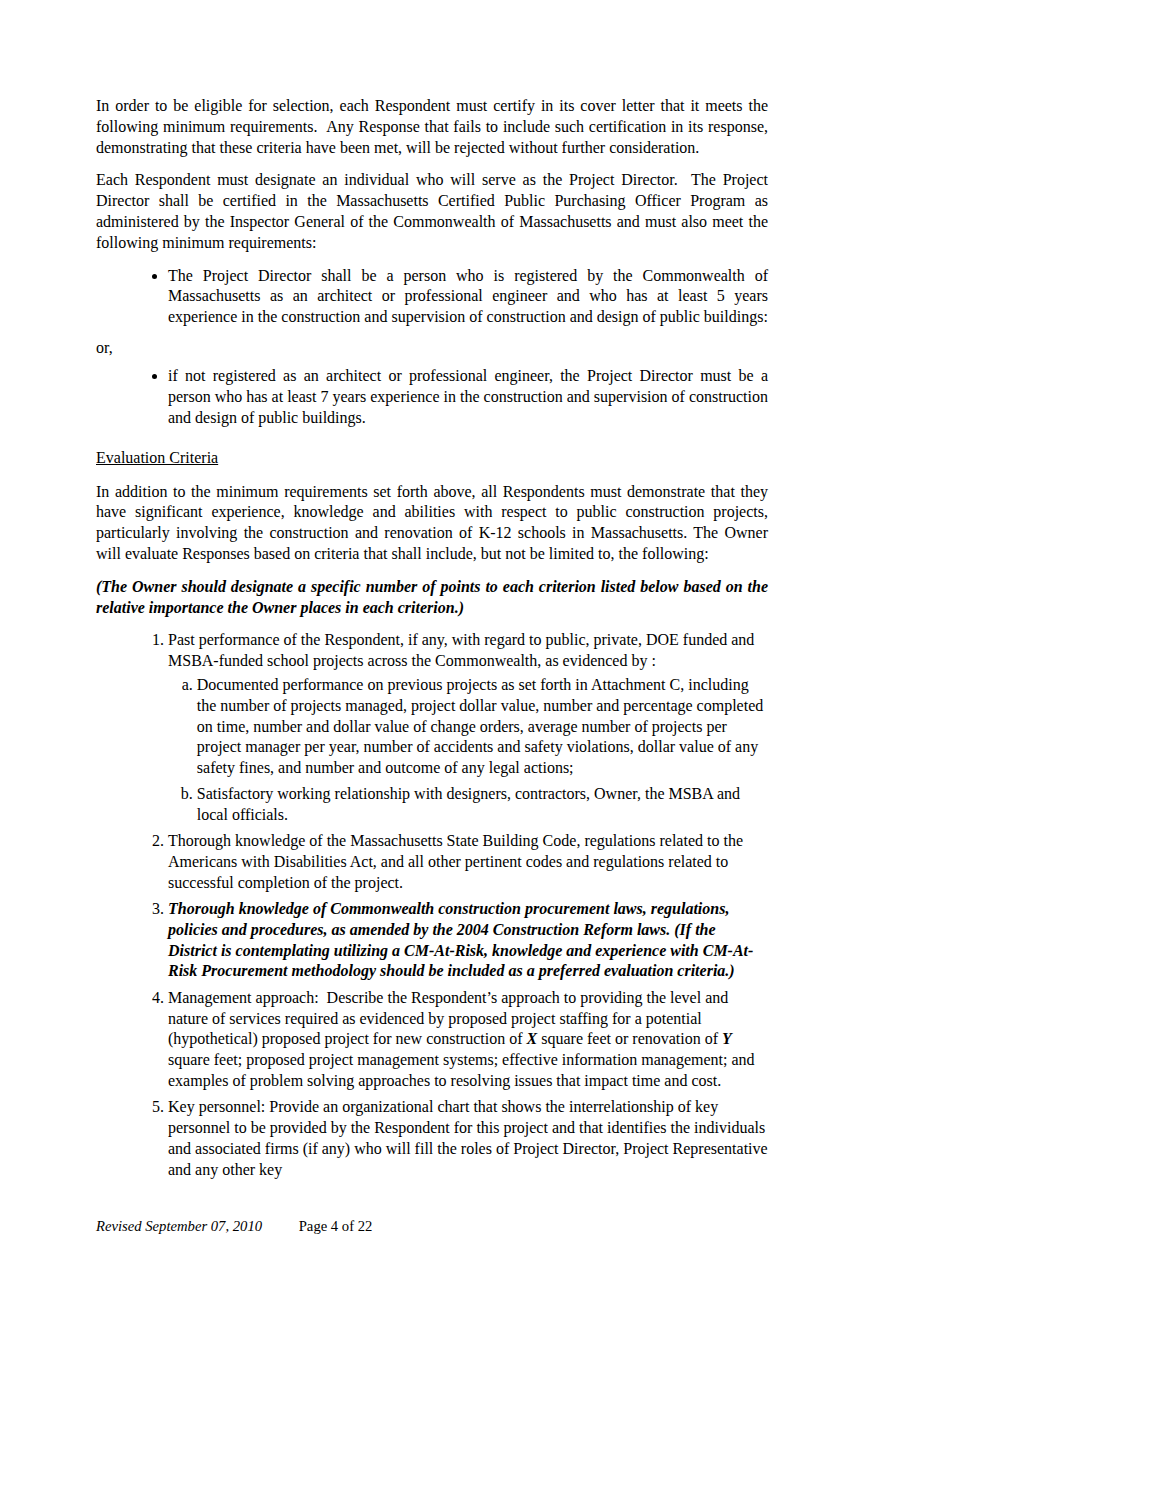In order to be eligible for selection, each Respondent must certify in its cover letter that it meets the following minimum requirements. Any Response that fails to include such certification in its response, demonstrating that these criteria have been met, will be rejected without further consideration.
Each Respondent must designate an individual who will serve as the Project Director. The Project Director shall be certified in the Massachusetts Certified Public Purchasing Officer Program as administered by the Inspector General of the Commonwealth of Massachusetts and must also meet the following minimum requirements:
The Project Director shall be a person who is registered by the Commonwealth of Massachusetts as an architect or professional engineer and who has at least 5 years experience in the construction and supervision of construction and design of public buildings:
or,
if not registered as an architect or professional engineer, the Project Director must be a person who has at least 7 years experience in the construction and supervision of construction and design of public buildings.
Evaluation Criteria
In addition to the minimum requirements set forth above, all Respondents must demonstrate that they have significant experience, knowledge and abilities with respect to public construction projects, particularly involving the construction and renovation of K-12 schools in Massachusetts. The Owner will evaluate Responses based on criteria that shall include, but not be limited to, the following:
(The Owner should designate a specific number of points to each criterion listed below based on the relative importance the Owner places in each criterion.)
Past performance of the Respondent, if any, with regard to public, private, DOE funded and MSBA-funded school projects across the Commonwealth, as evidenced by :
Documented performance on previous projects as set forth in Attachment C, including the number of projects managed, project dollar value, number and percentage completed on time, number and dollar value of change orders, average number of projects per project manager per year, number of accidents and safety violations, dollar value of any safety fines, and number and outcome of any legal actions;
Satisfactory working relationship with designers, contractors, Owner, the MSBA and local officials.
Thorough knowledge of the Massachusetts State Building Code, regulations related to the Americans with Disabilities Act, and all other pertinent codes and regulations related to successful completion of the project.
Thorough knowledge of Commonwealth construction procurement laws, regulations, policies and procedures, as amended by the 2004 Construction Reform laws. (If the District is contemplating utilizing a CM-At-Risk, knowledge and experience with CM-At-Risk Procurement methodology should be included as a preferred evaluation criteria.)
Management approach: Describe the Respondent’s approach to providing the level and nature of services required as evidenced by proposed project staffing for a potential (hypothetical) proposed project for new construction of X square feet or renovation of Y square feet; proposed project management systems; effective information management; and examples of problem solving approaches to resolving issues that impact time and cost.
Key personnel: Provide an organizational chart that shows the interrelationship of key personnel to be provided by the Respondent for this project and that identifies the individuals and associated firms (if any) who will fill the roles of Project Director, Project Representative and any other key
Revised September 07, 2010 Page 4 of 22